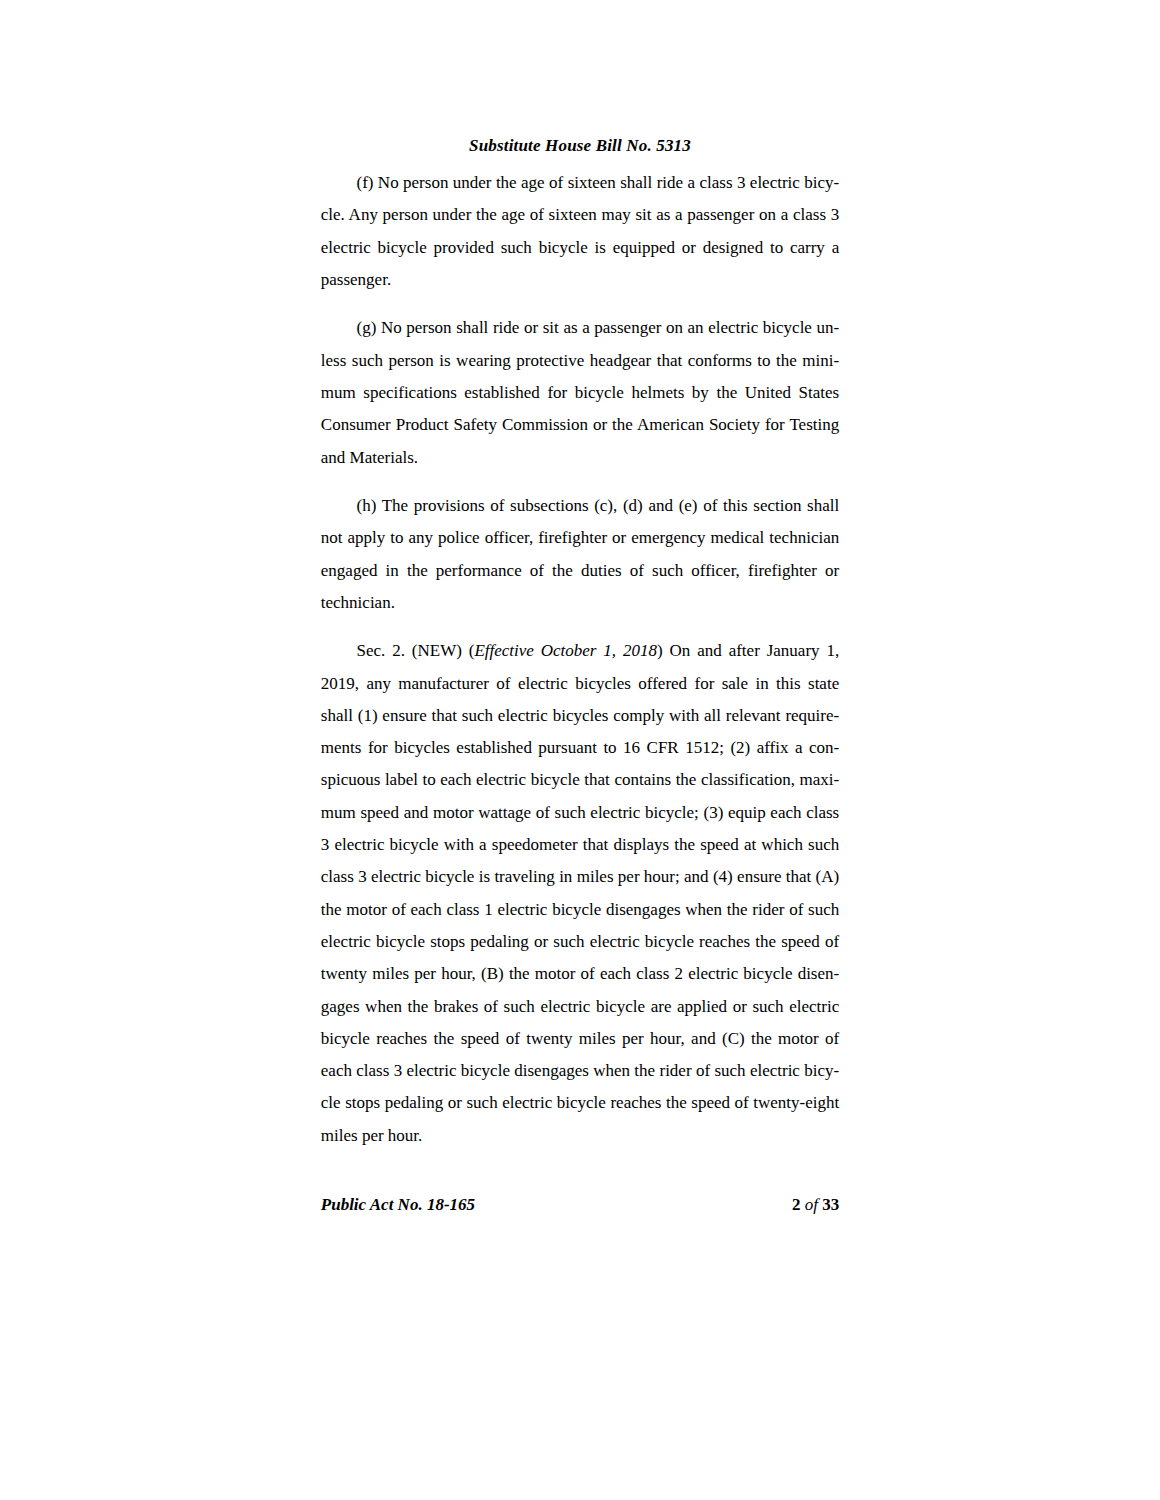Substitute House Bill No. 5313
(f) No person under the age of sixteen shall ride a class 3 electric bicycle. Any person under the age of sixteen may sit as a passenger on a class 3 electric bicycle provided such bicycle is equipped or designed to carry a passenger.
(g) No person shall ride or sit as a passenger on an electric bicycle unless such person is wearing protective headgear that conforms to the minimum specifications established for bicycle helmets by the United States Consumer Product Safety Commission or the American Society for Testing and Materials.
(h) The provisions of subsections (c), (d) and (e) of this section shall not apply to any police officer, firefighter or emergency medical technician engaged in the performance of the duties of such officer, firefighter or technician.
Sec. 2. (NEW) (Effective October 1, 2018) On and after January 1, 2019, any manufacturer of electric bicycles offered for sale in this state shall (1) ensure that such electric bicycles comply with all relevant requirements for bicycles established pursuant to 16 CFR 1512; (2) affix a conspicuous label to each electric bicycle that contains the classification, maximum speed and motor wattage of such electric bicycle; (3) equip each class 3 electric bicycle with a speedometer that displays the speed at which such class 3 electric bicycle is traveling in miles per hour; and (4) ensure that (A) the motor of each class 1 electric bicycle disengages when the rider of such electric bicycle stops pedaling or such electric bicycle reaches the speed of twenty miles per hour, (B) the motor of each class 2 electric bicycle disengages when the brakes of such electric bicycle are applied or such electric bicycle reaches the speed of twenty miles per hour, and (C) the motor of each class 3 electric bicycle disengages when the rider of such electric bicycle stops pedaling or such electric bicycle reaches the speed of twenty-eight miles per hour.
Public Act No. 18-165 2 of 33